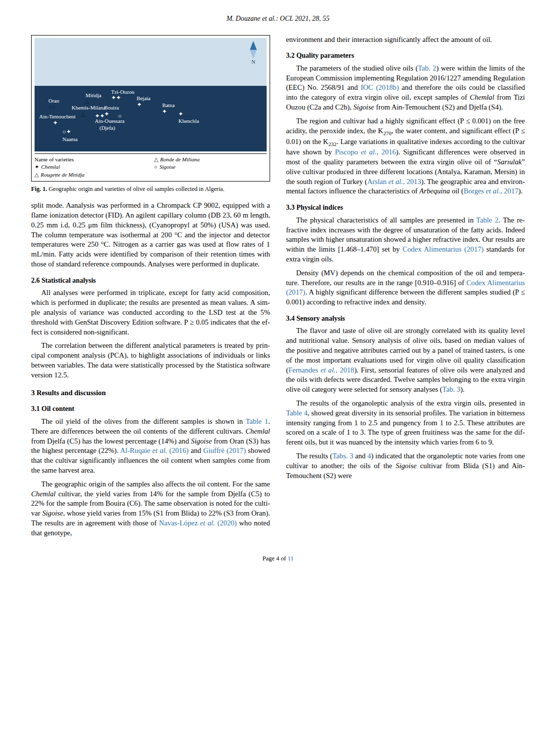M. Douzane et al.: OCL 2021, 28, 55
N
Mitidja
△
Tzi-Ouzou
✦✦
Bejaia
✦
Oran
○○
Khemis-Milana
△
Bouira
✦
Batna
✦
Ain-Temouchent
✦
Ain-Ouessara
(Djefa)
✦✦
○
Khenchla
✦
Naama
○✦
Name of varieties
✦Chemlal
△Rougette de Mitidja
△Ronde de Miliana
○Sigoise
Fig. 1. Geographic origin and varieties of olive oil samples collected in Algeria.
split mode. Aanalysis was performed in a Chrompack CP 9002, equipped with a flame ionization detector (FID). An agilent capillary column (DB 23, 60 m length, 0.25 mm i.d, 0.25 μm film thickness), (Cyanopropyl at 50%) (USA) was used. The column temperature was isothermal at 200 °C and the injector and detector temperatures were 250 °C. Nitrogen as a carrier gas was used at flow rates of 1 mL/min. Fatty acids were identified by comparison of their retention times with those of standard reference compounds. Analyses were performed in duplicate.
2.6 Statistical analysis
All analyses were performed in triplicate, except for fatty acid composition, which is performed in duplicate; the results are presented as mean values. A simple analysis of variance was conducted according to the LSD test at the 5% threshold with GenStat Discovery Edition software. P ≥ 0.05 indicates that the effect is considered non-significant.
The correlation between the different analytical parameters is treated by principal component analysis (PCA), to highlight associations of individuals or links between variables. The data were statistically processed by the Statistica software version 12.5.
3 Results and discussion
3.1 Oil content
The oil yield of the olives from the different samples is shown in Table 1. There are differences between the oil contents of the different cultivars. Chemlal from Djelfa (C5) has the lowest percentage (14%) and Sigoise from Oran (S3) has the highest percentage (22%). Al-Ruqaie et al. (2016) and Giuffrè (2017) showed that the cultivar significantly influences the oil content when samples come from the same harvest area.
The geographic origin of the samples also affects the oil content. For the same Chemlal cultivar, the yield varies from 14% for the sample from Djelfa (C5) to 22% for the sample from Bouira (C6). The same observation is noted for the cultivar Sigoise, whose yield varies from 15% (S1 from Blida) to 22% (S3 from Oran). The results are in agreement with those of Navas-López et al. (2020) who noted that genotype,
environment and their interaction significantly affect the amount of oil.
3.2 Quality parameters
The parameters of the studied olive oils (Tab. 2) were within the limits of the European Commission implementing Regulation 2016/1227 amending Regulation (EEC) No. 2568/91 and IOC (2018b) and therefore the oils could be classified into the category of extra virgin olive oil, except samples of Chemlal from Tizi Ouzou (C2a and C2b), Sigoise from Ain-Temouchent (S2) and Djelfa (S4).
The region and cultivar had a highly significant effect (P ≤ 0.001) on the free acidity, the peroxide index, the K270, the water content, and significant effect (P ≤ 0.01) on the K232. Large variations in qualitative indexes according to the cultivar have shown by Piscopo et al., 2016). Significant differences were observed in most of the quality parameters between the extra virgin olive oil of “Sarıulak” olive cultivar produced in three different locations (Antalya, Karaman, Mersin) in the south region of Turkey (Arslan et al., 2013). The geographic area and environmental factors influence the characteristics of Arbequina oil (Borges et al., 2017).
3.3 Physical indices
The physical characteristics of all samples are presented in Table 2. The refractive index increases with the degree of unsaturation of the fatty acids. Indeed samples with higher unsaturation showed a higher refractive index. Our results are within the limits [1.468–1.470] set by Codex Alimentarius (2017) standards for extra virgin oils.
Density (MV) depends on the chemical composition of the oil and temperature. Therefore, our results are in the range [0.910–0.916] of Codex Alimentarius (2017). A highly significant difference between the different samples studied (P ≤ 0.001) according to refractive index and density.
3.4 Sensory analysis
The flavor and taste of olive oil are strongly correlated with its quality level and nutritional value. Sensory analysis of olive oils, based on median values of the positive and negative attributes carried out by a panel of trained tasters, is one of the most important evaluations used for virgin olive oil quality classification (Fernandes et al., 2018). First, sensorial features of olive oils were analyzed and the oils with defects were discarded. Twelve samples belonging to the extra virgin olive oil category were selected for sensory analyses (Tab. 3).
The results of the organoleptic analysis of the extra virgin oils, presented in Table 4, showed great diversity in its sensorial profiles. The variation in bitterness intensity ranging from 1 to 2.5 and pungency from 1 to 2.5. These attributes are scored on a scale of 1 to 3. The type of green fruitiness was the same for the different oils, but it was nuanced by the intensity which varies from 6 to 9.
The results (Tabs. 3 and 4) indicated that the organoleptic note varies from one cultivar to another; the oils of the Sigoise cultivar from Blida (S1) and Aïn-Temouchent (S2) were
Page 4 of 11